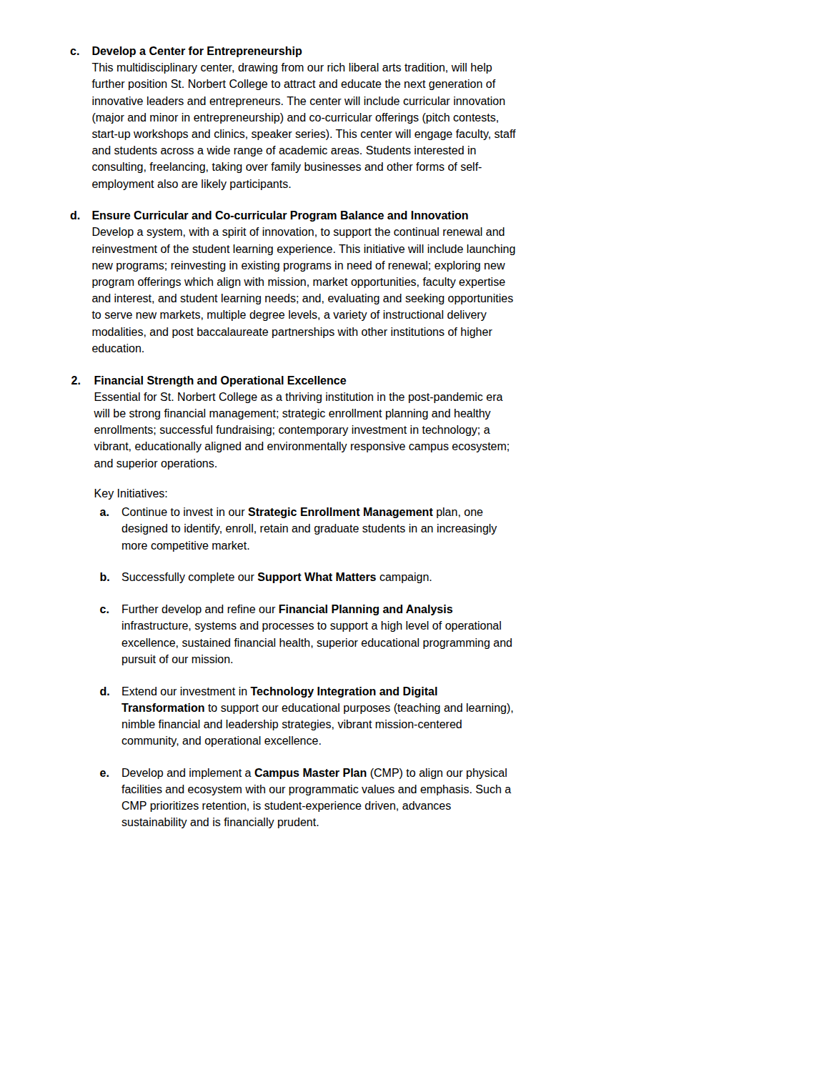c. Develop a Center for Entrepreneurship
This multidisciplinary center, drawing from our rich liberal arts tradition, will help further position St. Norbert College to attract and educate the next generation of innovative leaders and entrepreneurs. The center will include curricular innovation (major and minor in entrepreneurship) and co-curricular offerings (pitch contests, start-up workshops and clinics, speaker series). This center will engage faculty, staff and students across a wide range of academic areas. Students interested in consulting, freelancing, taking over family businesses and other forms of self-employment also are likely participants.
d. Ensure Curricular and Co-curricular Program Balance and Innovation
Develop a system, with a spirit of innovation, to support the continual renewal and reinvestment of the student learning experience. This initiative will include launching new programs; reinvesting in existing programs in need of renewal; exploring new program offerings which align with mission, market opportunities, faculty expertise and interest, and student learning needs; and, evaluating and seeking opportunities to serve new markets, multiple degree levels, a variety of instructional delivery modalities, and post baccalaureate partnerships with other institutions of higher education.
2. Financial Strength and Operational Excellence
Essential for St. Norbert College as a thriving institution in the post-pandemic era will be strong financial management; strategic enrollment planning and healthy enrollments; successful fundraising; contemporary investment in technology; a vibrant, educationally aligned and environmentally responsive campus ecosystem; and superior operations.
Key Initiatives:
a. Continue to invest in our Strategic Enrollment Management plan, one designed to identify, enroll, retain and graduate students in an increasingly more competitive market.
b. Successfully complete our Support What Matters campaign.
c. Further develop and refine our Financial Planning and Analysis infrastructure, systems and processes to support a high level of operational excellence, sustained financial health, superior educational programming and pursuit of our mission.
d. Extend our investment in Technology Integration and Digital Transformation to support our educational purposes (teaching and learning), nimble financial and leadership strategies, vibrant mission-centered community, and operational excellence.
e. Develop and implement a Campus Master Plan (CMP) to align our physical facilities and ecosystem with our programmatic values and emphasis. Such a CMP prioritizes retention, is student-experience driven, advances sustainability and is financially prudent.